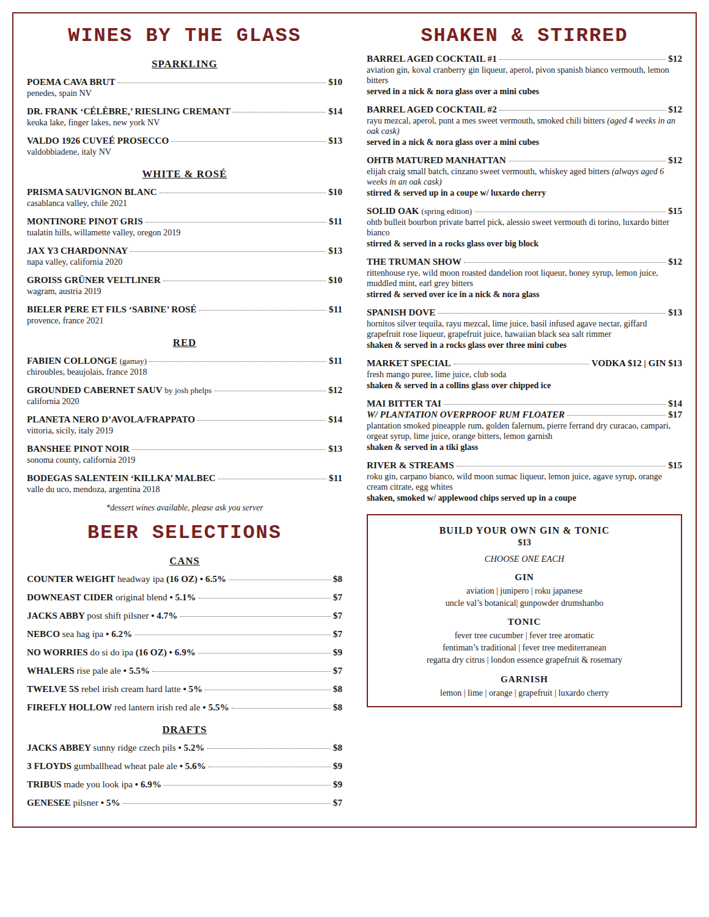Wines by the Glass
Sparkling
Poema Cava Brut $10
penedes, spain NV
Dr. Frank ‘Célèbre,’ Riesling Cremant $14
keuka lake, finger lakes, new york NV
Valdo 1926 Cuveé Prosecco $13
valdobbiadene, italy NV
White & Rosé
Prisma Sauvignon Blanc $10
casablanca valley, chile 2021
Montinore Pinot Gris $11
tualatin hills, willamette valley, oregon 2019
Jax Y3 Chardonnay $13
napa valley, california 2020
Groiss Grüner Veltliner $10
wagram, austria 2019
Bieler Pere et Fils ‘Sabine’ Rosé $11
provence, france 2021
Red
Fabien Collonge (gamay) $11
chiroubles, beaujolais, france 2018
Grounded Cabernet Sauv by josh phelps $12
california 2020
Planeta Nero D’Avola/Frappato $14
vittoria, sicily, italy 2019
Banshee Pinot Noir $13
sonoma county, california 2019
Bodegas Salentein ‘Killka’ Malbec $11
valle du uco, mendoza, argentina 2018
*dessert wines available, please ask you server
Beer Selections
Cans
Counter Weight headway ipa (16 oz) • 6.5% $8
Downeast Cider original blend • 5.1% $7
Jacks Abby post shift pilsner • 4.7% $7
Nebco sea hag ipa • 6.2% $7
No Worries do si do ipa (16 oz) • 6.9% $9
Whalers rise pale ale • 5.5% $7
Twelve 5s rebel irish cream hard latte • 5% $8
Firefly Hollow red lantern irish red ale • 5.5% $8
Drafts
Jacks Abbey sunny ridge czech pils • 5.2% $8
3 Floyds gumballhead wheat pale ale • 5.6% $9
Tribus made you look ipa • 6.9% $9
Genesee pilsner • 5% $7
Shaken & Stirred
Barrel Aged Cocktail #1 $12
aviation gin, koval cranberry gin liqueur, aperol, pivon spanish bianco vermouth, lemon bitters
served in a nick & nora glass over a mini cubes
Barrel Aged Cocktail #2 $12
rayu mezcal, aperol, punt a mes sweet vermouth, smoked chili bitters (aged 4 weeks in an oak cask)
served in a nick & nora glass over a mini cubes
OHTB Matured Manhattan $12
elijah craig small batch, cinzano sweet vermouth, whiskey aged bitters (always aged 6 weeks in an oak cask)
stirred & served up in a coupe w/ luxardo cherry
Solid Oak (spring edition) $15
ohtb bulleit bourbon private barrel pick, alessio sweet vermouth di torino, luxardo bitter bianco
stirred & served in a rocks glass over big block
The Truman Show $12
rittenhouse rye, wild moon roasted dandelion root liqueur, honey syrup, lemon juice, muddled mint, earl grey bitters
stirred & served over ice in a nick & nora glass
Spanish Dove $13
hornitos silver tequila, rayu mezcal, lime juice, basil infused agave nectar, giffard grapefruit rose liqueur, grapefruit juice, hawaiian black sea salt rimmer
shaken & served in a rocks glass over three mini cubes
Market Special VODKA $12 | GIN $13
fresh mango puree, lime juice, club soda
shaken & served in a collins glass over chipped ice
Mai Bitter Tai $14
w/ plantation overproof rum floater $17
plantation smoked pineapple rum, golden falernum, pierre ferrand dry curacao, campari, orgeat syrup, lime juice, orange bitters, lemon garnish
shaken & served in a tiki glass
River & Streams $15
roku gin, carpano bianco, wild moon sumac liqueur, lemon juice, agave syrup, orange cream citrate, egg whites
shaken, smoked w/ applewood chips served up in a coupe
Build Your Own Gin & Tonic
$13
CHOOSE ONE EACH
Gin
aviation | junipero | roku japanese
uncle val’s botanical| gunpowder drumshanbo
Tonic
fever tree cucumber | fever tree aromatic
fentiman’s traditional | fever tree mediterranean
regatta dry citrus | london essence grapefruit & rosemary
Garnish
lemon | lime | orange | grapefruit | luxardo cherry